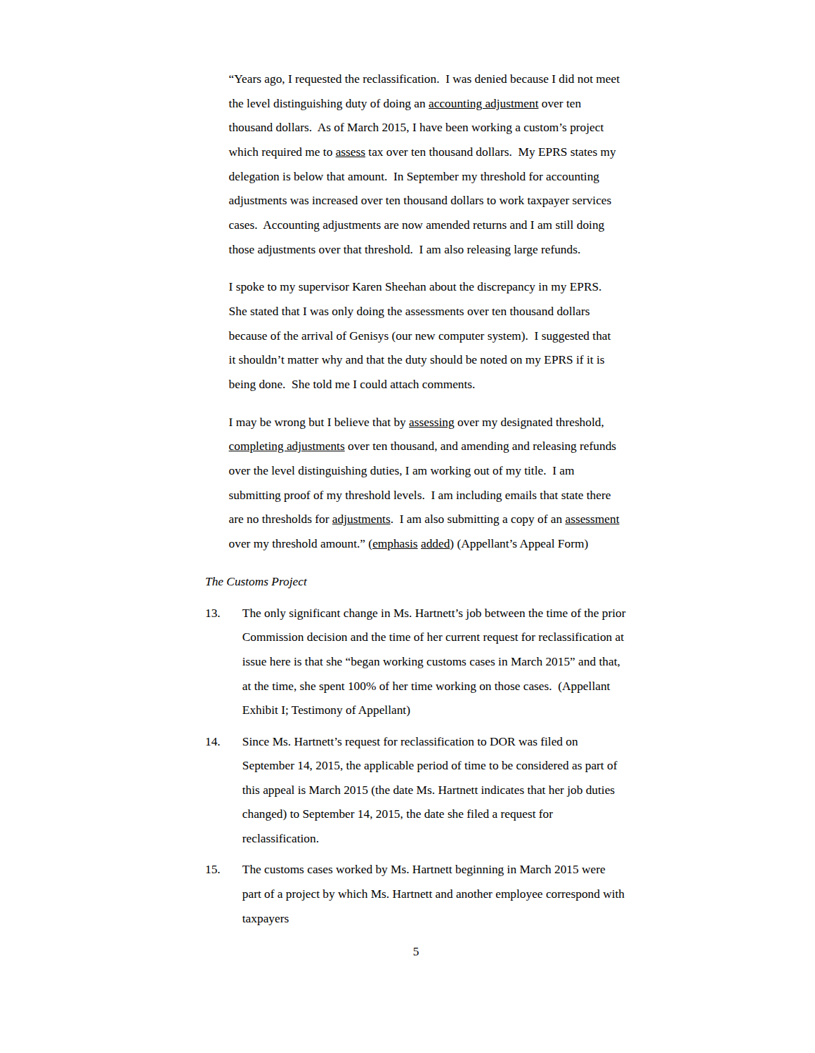“Years ago, I requested the reclassification. I was denied because I did not meet the level distinguishing duty of doing an accounting adjustment over ten thousand dollars. As of March 2015, I have been working a custom’s project which required me to assess tax over ten thousand dollars. My EPRS states my delegation is below that amount. In September my threshold for accounting adjustments was increased over ten thousand dollars to work taxpayer services cases. Accounting adjustments are now amended returns and I am still doing those adjustments over that threshold. I am also releasing large refunds.
I spoke to my supervisor Karen Sheehan about the discrepancy in my EPRS. She stated that I was only doing the assessments over ten thousand dollars because of the arrival of Genisys (our new computer system). I suggested that it shouldn’t matter why and that the duty should be noted on my EPRS if it is being done. She told me I could attach comments.
I may be wrong but I believe that by assessing over my designated threshold, completing adjustments over ten thousand, and amending and releasing refunds over the level distinguishing duties, I am working out of my title. I am submitting proof of my threshold levels. I am including emails that state there are no thresholds for adjustments. I am also submitting a copy of an assessment over my threshold amount.” (emphasis added) (Appellant’s Appeal Form)
The Customs Project
13. The only significant change in Ms. Hartnett’s job between the time of the prior Commission decision and the time of her current request for reclassification at issue here is that she “began working customs cases in March 2015” and that, at the time, she spent 100% of her time working on those cases. (Appellant Exhibit I; Testimony of Appellant)
14. Since Ms. Hartnett’s request for reclassification to DOR was filed on September 14, 2015, the applicable period of time to be considered as part of this appeal is March 2015 (the date Ms. Hartnett indicates that her job duties changed) to September 14, 2015, the date she filed a request for reclassification.
15. The customs cases worked by Ms. Hartnett beginning in March 2015 were part of a project by which Ms. Hartnett and another employee correspond with taxpayers
5